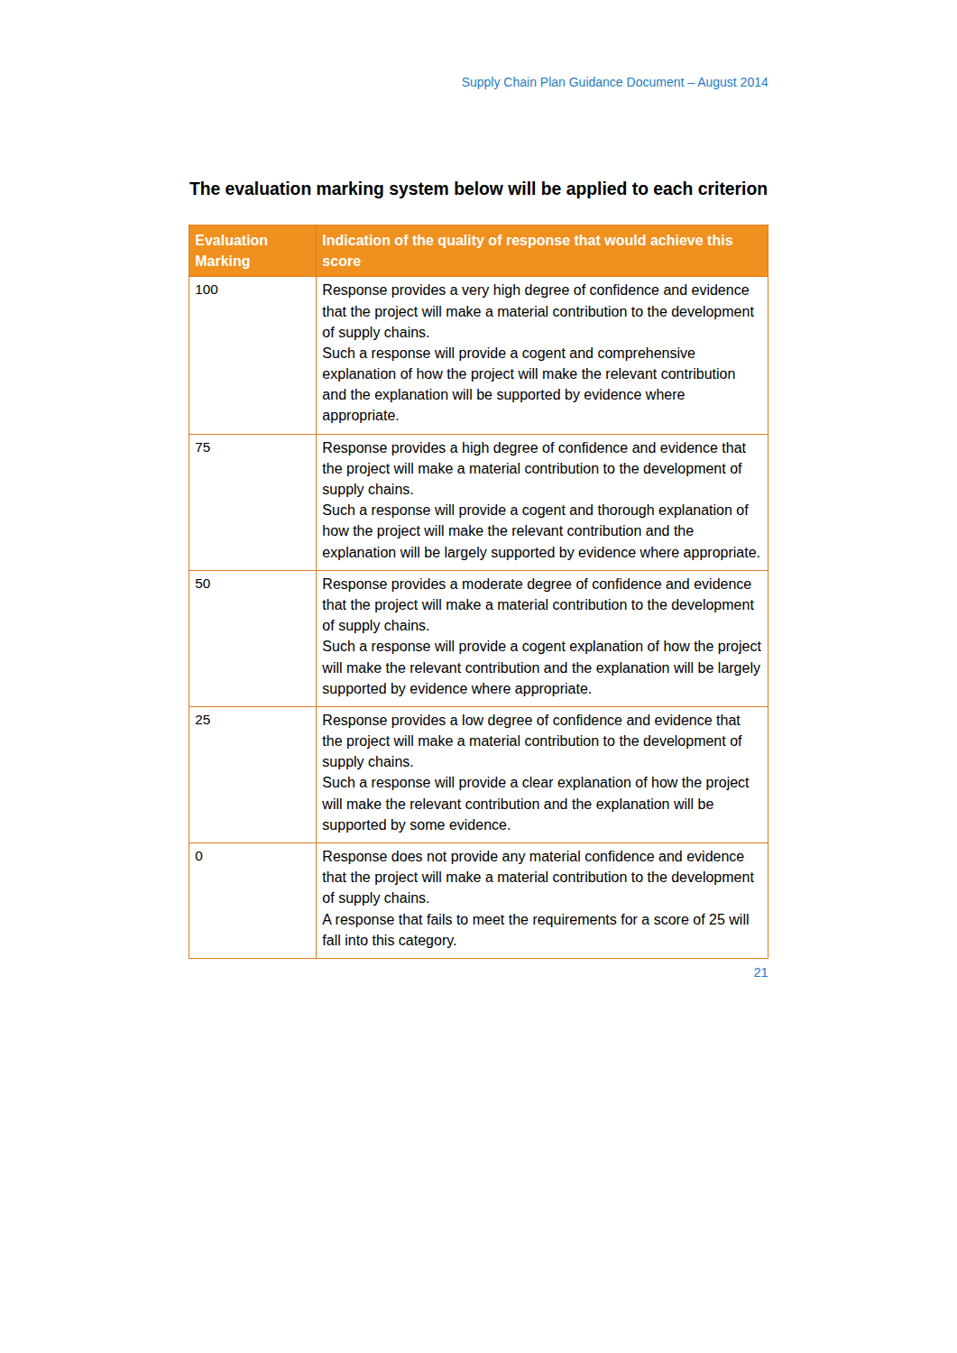Supply Chain Plan Guidance Document – August 2014
The evaluation marking system below will be applied to each criterion
| Evaluation Marking | Indication of the quality of response that would achieve this score |
| --- | --- |
| 100 | Response provides a very high degree of confidence and evidence that the project will make a material contribution to the development of supply chains. Such a response will provide a cogent and comprehensive explanation of how the project will make the relevant contribution and the explanation will be supported by evidence where appropriate. |
| 75 | Response provides a high degree of confidence and evidence that the project will make a material contribution to the development of supply chains. Such a response will provide a cogent and thorough explanation of how the project will make the relevant contribution and the explanation will be largely supported by evidence where appropriate. |
| 50 | Response provides a moderate degree of confidence and evidence that the project will make a material contribution to the development of supply chains. Such a response will provide a cogent explanation of how the project will make the relevant contribution and the explanation will be largely supported by evidence where appropriate. |
| 25 | Response provides a low degree of confidence and evidence that the project will make a material contribution to the development of supply chains. Such a response will provide a clear explanation of how the project will make the relevant contribution and the explanation will be supported by some evidence. |
| 0 | Response does not provide any material confidence and evidence that the project will make a material contribution to the development of supply chains. A response that fails to meet the requirements for a score of 25 will fall into this category. |
21